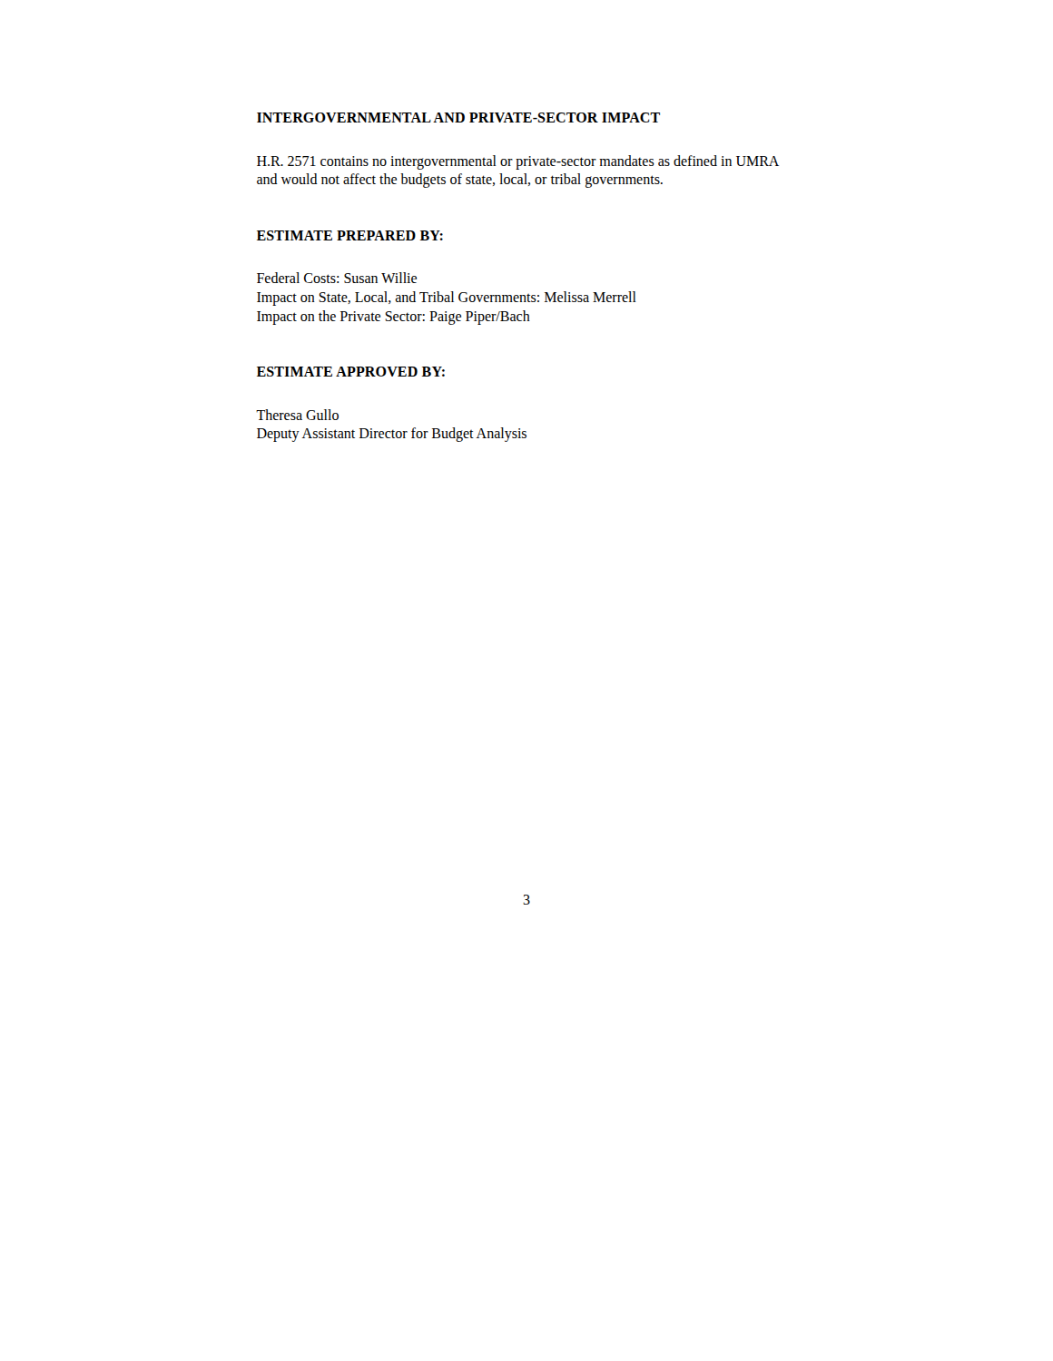INTERGOVERNMENTAL AND PRIVATE-SECTOR IMPACT
H.R. 2571 contains no intergovernmental or private-sector mandates as defined in UMRA and would not affect the budgets of state, local, or tribal governments.
ESTIMATE PREPARED BY:
Federal Costs: Susan Willie
Impact on State, Local, and Tribal Governments: Melissa Merrell
Impact on the Private Sector: Paige Piper/Bach
ESTIMATE APPROVED BY:
Theresa Gullo
Deputy Assistant Director for Budget Analysis
3